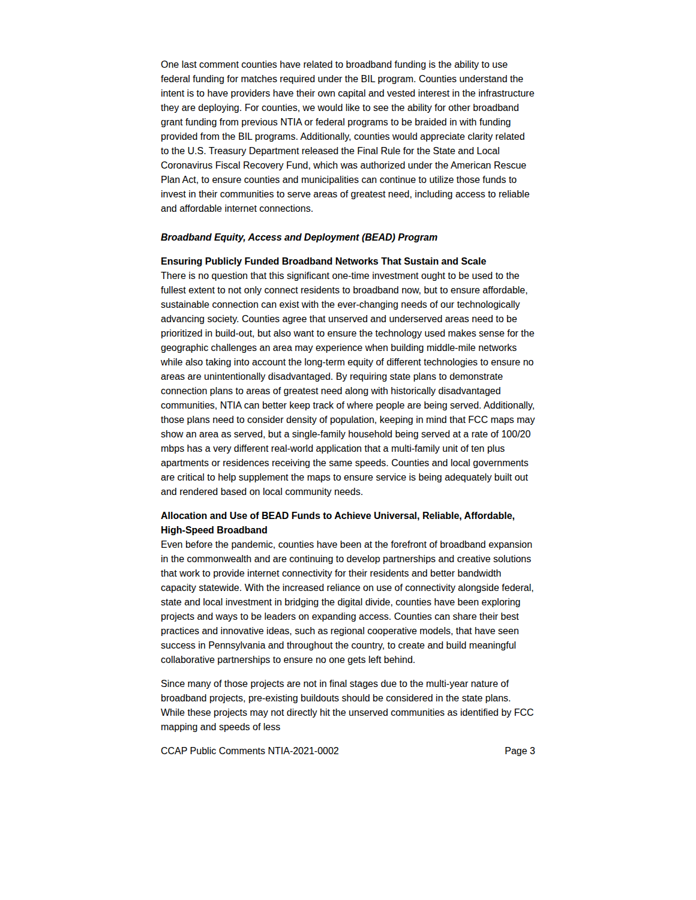One last comment counties have related to broadband funding is the ability to use federal funding for matches required under the BIL program. Counties understand the intent is to have providers have their own capital and vested interest in the infrastructure they are deploying. For counties, we would like to see the ability for other broadband grant funding from previous NTIA or federal programs to be braided in with funding provided from the BIL programs. Additionally, counties would appreciate clarity related to the U.S. Treasury Department released the Final Rule for the State and Local Coronavirus Fiscal Recovery Fund, which was authorized under the American Rescue Plan Act, to ensure counties and municipalities can continue to utilize those funds to invest in their communities to serve areas of greatest need, including access to reliable and affordable internet connections.
Broadband Equity, Access and Deployment (BEAD) Program
Ensuring Publicly Funded Broadband Networks That Sustain and Scale
There is no question that this significant one-time investment ought to be used to the fullest extent to not only connect residents to broadband now, but to ensure affordable, sustainable connection can exist with the ever-changing needs of our technologically advancing society. Counties agree that unserved and underserved areas need to be prioritized in build-out, but also want to ensure the technology used makes sense for the geographic challenges an area may experience when building middle-mile networks while also taking into account the long-term equity of different technologies to ensure no areas are unintentionally disadvantaged. By requiring state plans to demonstrate connection plans to areas of greatest need along with historically disadvantaged communities, NTIA can better keep track of where people are being served. Additionally, those plans need to consider density of population, keeping in mind that FCC maps may show an area as served, but a single-family household being served at a rate of 100/20 mbps has a very different real-world application that a multi-family unit of ten plus apartments or residences receiving the same speeds. Counties and local governments are critical to help supplement the maps to ensure service is being adequately built out and rendered based on local community needs.
Allocation and Use of BEAD Funds to Achieve Universal, Reliable, Affordable, High-Speed Broadband
Even before the pandemic, counties have been at the forefront of broadband expansion in the commonwealth and are continuing to develop partnerships and creative solutions that work to provide internet connectivity for their residents and better bandwidth capacity statewide. With the increased reliance on use of connectivity alongside federal, state and local investment in bridging the digital divide, counties have been exploring projects and ways to be leaders on expanding access. Counties can share their best practices and innovative ideas, such as regional cooperative models, that have seen success in Pennsylvania and throughout the country, to create and build meaningful collaborative partnerships to ensure no one gets left behind.
Since many of those projects are not in final stages due to the multi-year nature of broadband projects, pre-existing buildouts should be considered in the state plans. While these projects may not directly hit the unserved communities as identified by FCC mapping and speeds of less
CCAP Public Comments NTIA-2021-0002 Page 3